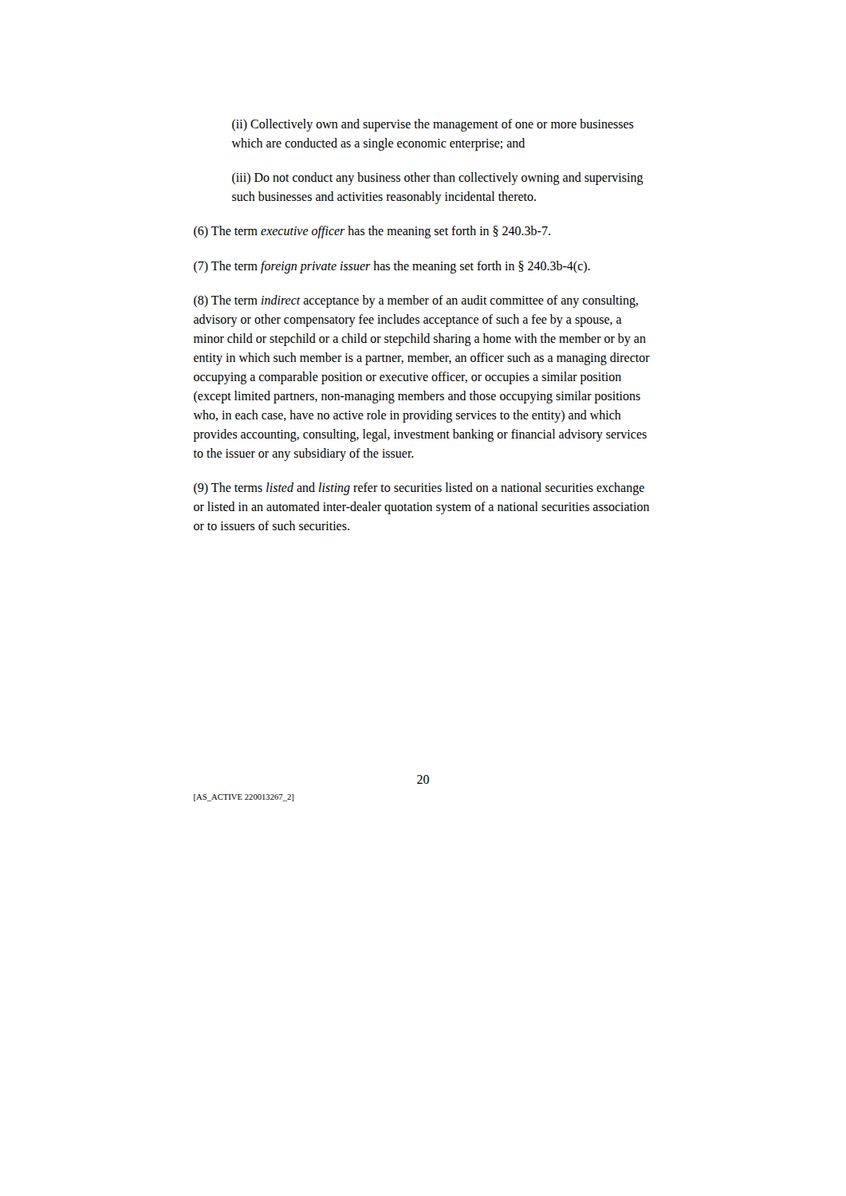(ii) Collectively own and supervise the management of one or more businesses which are conducted as a single economic enterprise; and
(iii) Do not conduct any business other than collectively owning and supervising such businesses and activities reasonably incidental thereto.
(6) The term executive officer has the meaning set forth in § 240.3b-7.
(7) The term foreign private issuer has the meaning set forth in § 240.3b-4(c).
(8) The term indirect acceptance by a member of an audit committee of any consulting, advisory or other compensatory fee includes acceptance of such a fee by a spouse, a minor child or stepchild or a child or stepchild sharing a home with the member or by an entity in which such member is a partner, member, an officer such as a managing director occupying a comparable position or executive officer, or occupies a similar position (except limited partners, non-managing members and those occupying similar positions who, in each case, have no active role in providing services to the entity) and which provides accounting, consulting, legal, investment banking or financial advisory services to the issuer or any subsidiary of the issuer.
(9) The terms listed and listing refer to securities listed on a national securities exchange or listed in an automated inter-dealer quotation system of a national securities association or to issuers of such securities.
20
[AS_ACTIVE 220013267_2]